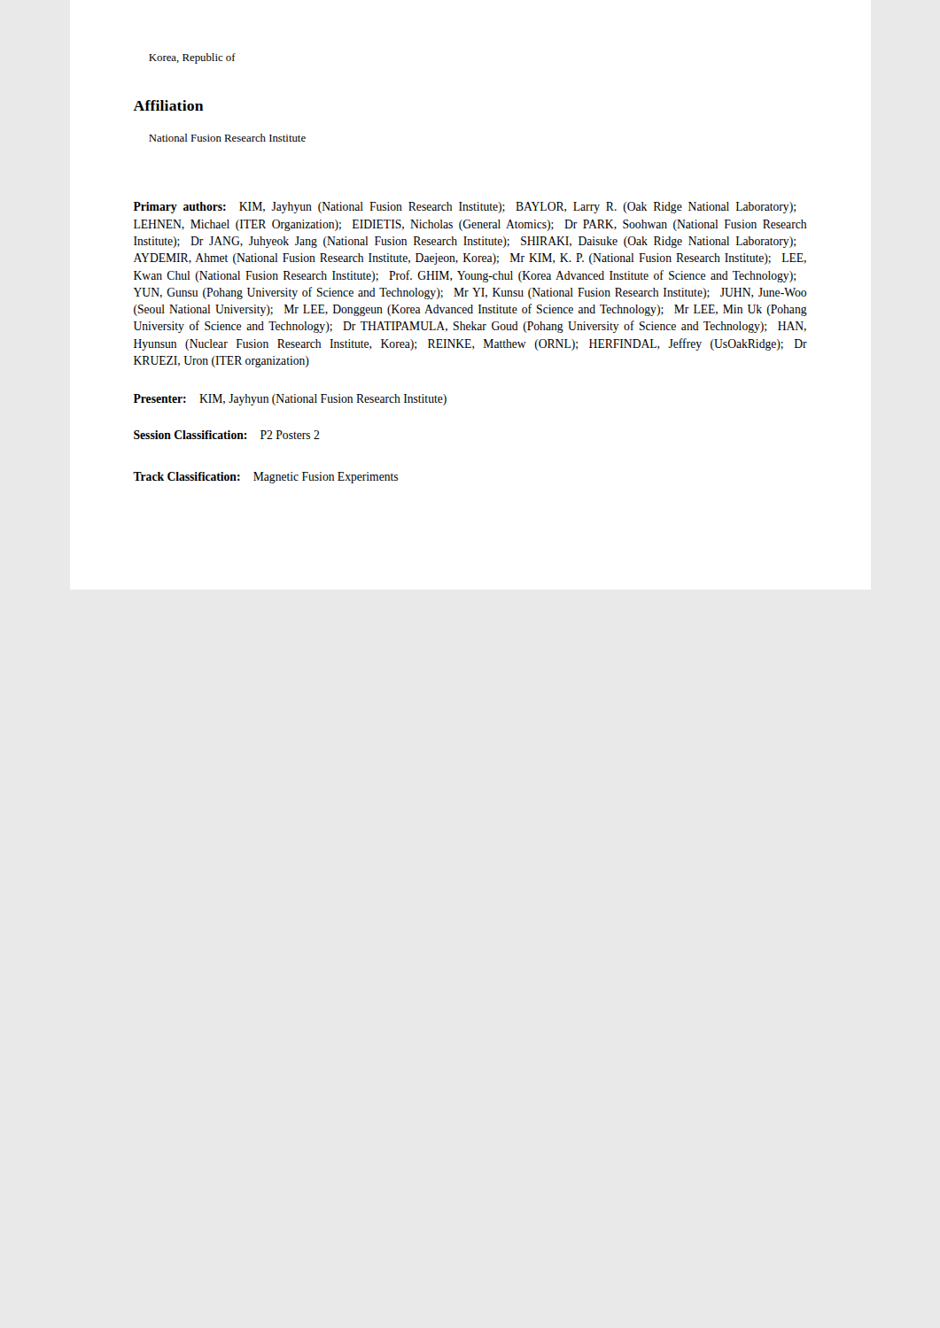Korea, Republic of
Affiliation
National Fusion Research Institute
Primary authors: KIM, Jayhyun (National Fusion Research Institute); BAYLOR, Larry R. (Oak Ridge National Laboratory); LEHNEN, Michael (ITER Organization); EIDIETIS, Nicholas (General Atomics); Dr PARK, Soohwan (National Fusion Research Institute); Dr JANG, Juhyeok Jang (National Fusion Research Institute); SHIRAKI, Daisuke (Oak Ridge National Laboratory); AYDEMIR, Ahmet (National Fusion Research Institute, Daejeon, Korea); Mr KIM, K. P. (National Fusion Research Institute); LEE, Kwan Chul (National Fusion Research Institute); Prof. GHIM, Young-chul (Korea Advanced Institute of Science and Technology); YUN, Gunsu (Pohang University of Science and Technology); Mr YI, Kunsu (National Fusion Research Institute); JUHN, June-Woo (Seoul National University); Mr LEE, Donggeun (Korea Advanced Institute of Science and Technology); Mr LEE, Min Uk (Pohang University of Science and Technology); Dr THATIPAMULA, Shekar Goud (Pohang University of Science and Technology); HAN, Hyunsun (Nuclear Fusion Research Institute, Korea); REINKE, Matthew (ORNL); HERFINDAL, Jeffrey (UsOakRidge); Dr KRUEZI, Uron (ITER organization)
Presenter: KIM, Jayhyun (National Fusion Research Institute)
Session Classification: P2 Posters 2
Track Classification: Magnetic Fusion Experiments